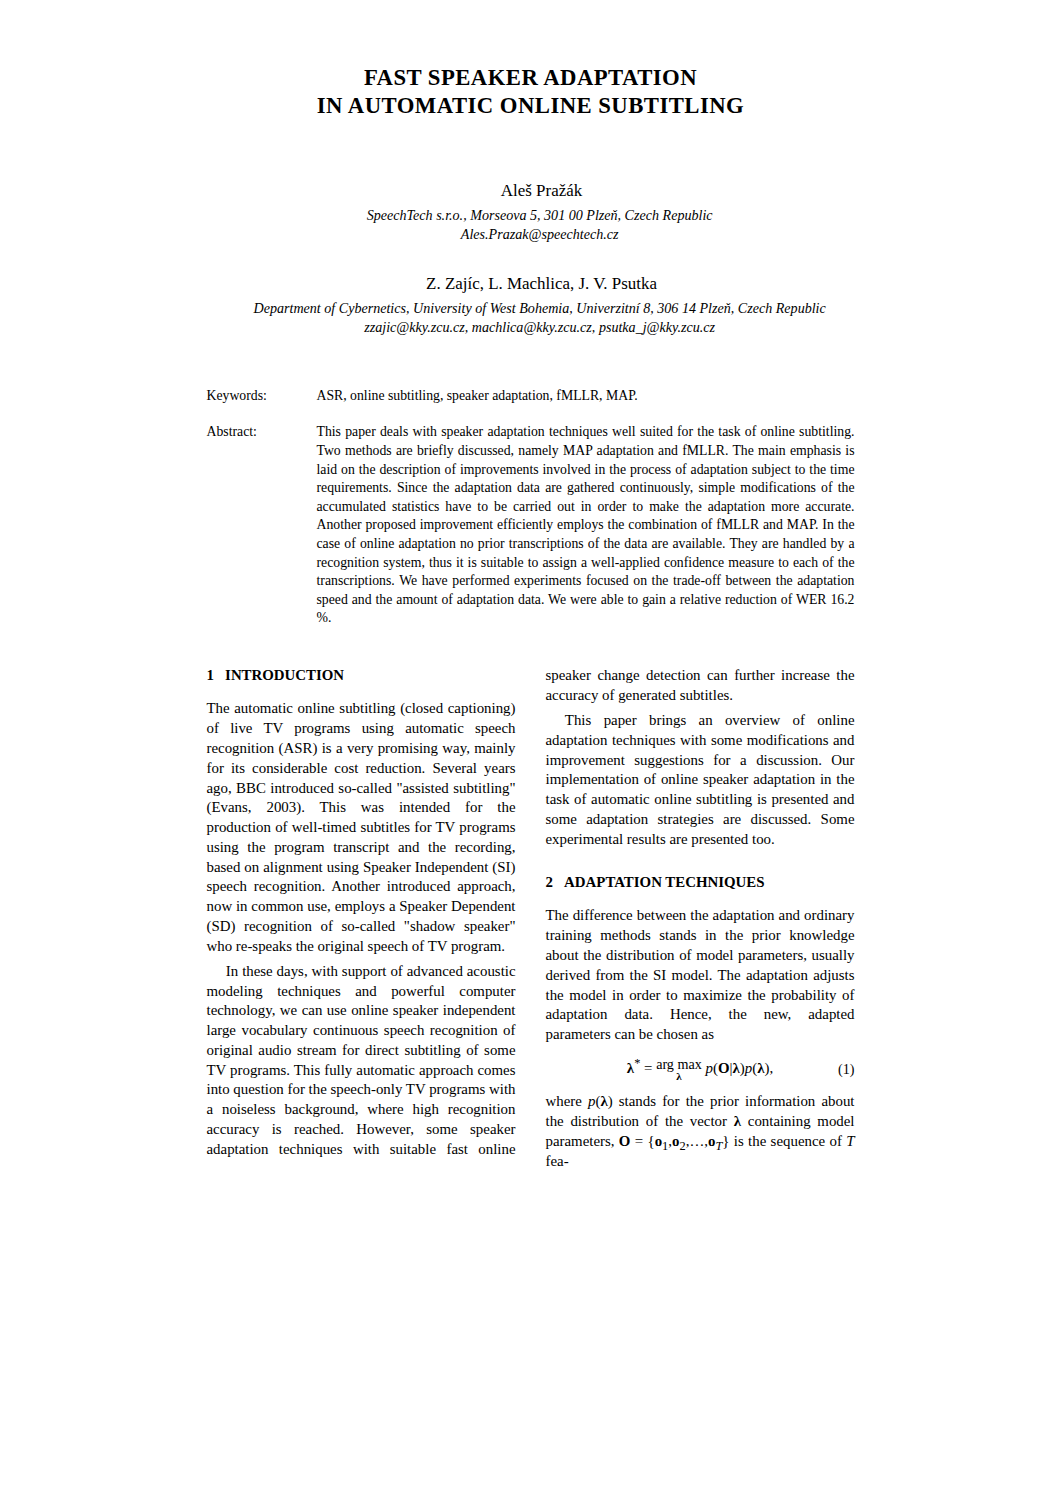Fast Speaker Adaptation
in Automatic Online Subtitling
Aleš Pražák
SpeechTech s.r.o., Morseova 5, 301 00 Plzeň, Czech Republic
Ales.Prazak@speechtech.cz
Z. Zajíc, L. Machlica, J. V. Psutka
Department of Cybernetics, University of West Bohemia, Univerzitní 8, 306 14 Plzeň, Czech Republic
zzajic@kky.zcu.cz, machlica@kky.zcu.cz, psutka_j@kky.zcu.cz
Keywords:
ASR, online subtitling, speaker adaptation, fMLLR, MAP.
Abstract:
This paper deals with speaker adaptation techniques well suited for the task of online subtitling. Two methods are briefly discussed, namely MAP adaptation and fMLLR. The main emphasis is laid on the description of improvements involved in the process of adaptation subject to the time requirements. Since the adaptation data are gathered continuously, simple modifications of the accumulated statistics have to be carried out in order to make the adaptation more accurate. Another proposed improvement efficiently employs the combination of fMLLR and MAP. In the case of online adaptation no prior transcriptions of the data are available. They are handled by a recognition system, thus it is suitable to assign a well-applied confidence measure to each of the transcriptions. We have performed experiments focused on the trade-off between the adaptation speed and the amount of adaptation data. We were able to gain a relative reduction of WER 16.2 %.
1 Introduction
The automatic online subtitling (closed captioning) of live TV programs using automatic speech recognition (ASR) is a very promising way, mainly for its considerable cost reduction. Several years ago, BBC introduced so-called "assisted subtitling" (Evans, 2003). This was intended for the production of well-timed subtitles for TV programs using the program transcript and the recording, based on alignment using Speaker Independent (SI) speech recognition. Another introduced approach, now in common use, employs a Speaker Dependent (SD) recognition of so-called "shadow speaker" who re-speaks the original speech of TV program.
In these days, with support of advanced acoustic modeling techniques and powerful computer technology, we can use online speaker independent large vocabulary continuous speech recognition of original audio stream for direct subtitling of some TV programs. This fully automatic approach comes into question for the speech-only TV programs with a noiseless background, where high recognition accuracy is reached. However, some speaker adaptation techniques with suitable fast online speaker change detection can further increase the accuracy of generated subtitles.
This paper brings an overview of online adaptation techniques with some modifications and improvement suggestions for a discussion. Our implementation of online speaker adaptation in the task of automatic online subtitling is presented and some adaptation strategies are discussed. Some experimental results are presented too.
2 Adaptation Techniques
The difference between the adaptation and ordinary training methods stands in the prior knowledge about the distribution of model parameters, usually derived from the SI model. The adaptation adjusts the model in order to maximize the probability of adaptation data. Hence, the new, adapted parameters can be chosen as
λ* = arg max λ p(O|λ)p(λ), (1)
where p(λ) stands for the prior information about the distribution of the vector λ containing model parameters, O = {o1,o2,…,oT} is the sequence of T fea-